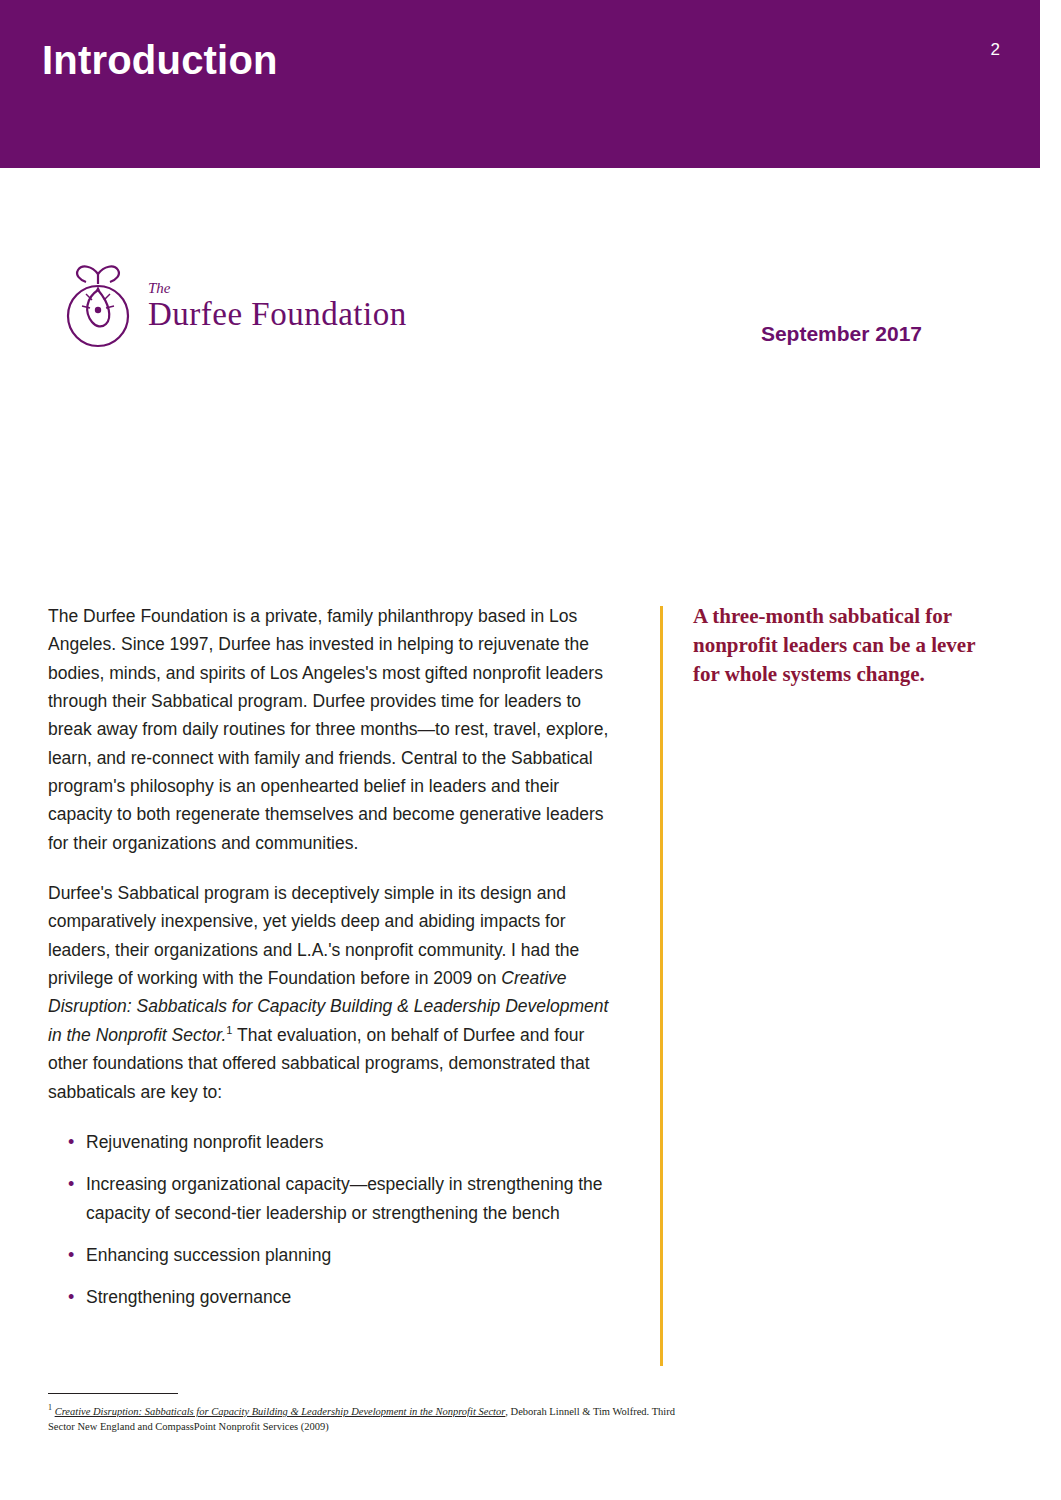Introduction
2
The Durfee Foundation
September 2017
The Durfee Foundation is a private, family philanthropy based in Los Angeles. Since 1997, Durfee has invested in helping to rejuvenate the bodies, minds, and spirits of Los Angeles's most gifted nonprofit leaders through their Sabbatical program. Durfee provides time for leaders to break away from daily routines for three months—to rest, travel, explore, learn, and re-connect with family and friends. Central to the Sabbatical program's philosophy is an openhearted belief in leaders and their capacity to both regenerate themselves and become generative leaders for their organizations and communities.
Durfee's Sabbatical program is deceptively simple in its design and comparatively inexpensive, yet yields deep and abiding impacts for leaders, their organizations and L.A.'s nonprofit community. I had the privilege of working with the Foundation before in 2009 on Creative Disruption: Sabbaticals for Capacity Building & Leadership Development in the Nonprofit Sector.1 That evaluation, on behalf of Durfee and four other foundations that offered sabbatical programs, demonstrated that sabbaticals are key to:
Rejuvenating nonprofit leaders
Increasing organizational capacity—especially in strengthening the capacity of second-tier leadership or strengthening the bench
Enhancing succession planning
Strengthening governance
A three-month sabbatical for nonprofit leaders can be a lever for whole systems change.
1 Creative Disruption: Sabbaticals for Capacity Building & Leadership Development in the Nonprofit Sector, Deborah Linnell & Tim Wolfred. Third Sector New England and CompassPoint Nonprofit Services (2009)